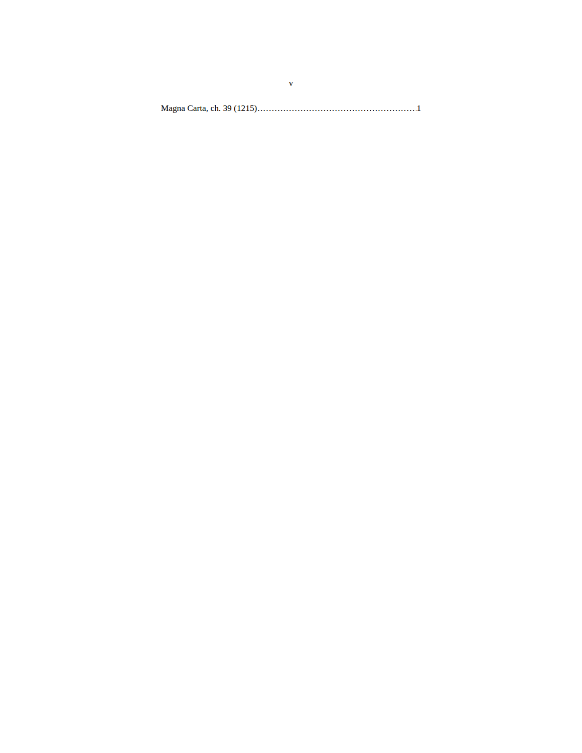v
Magna Carta, ch. 39 (1215).......................................................................................................... 1